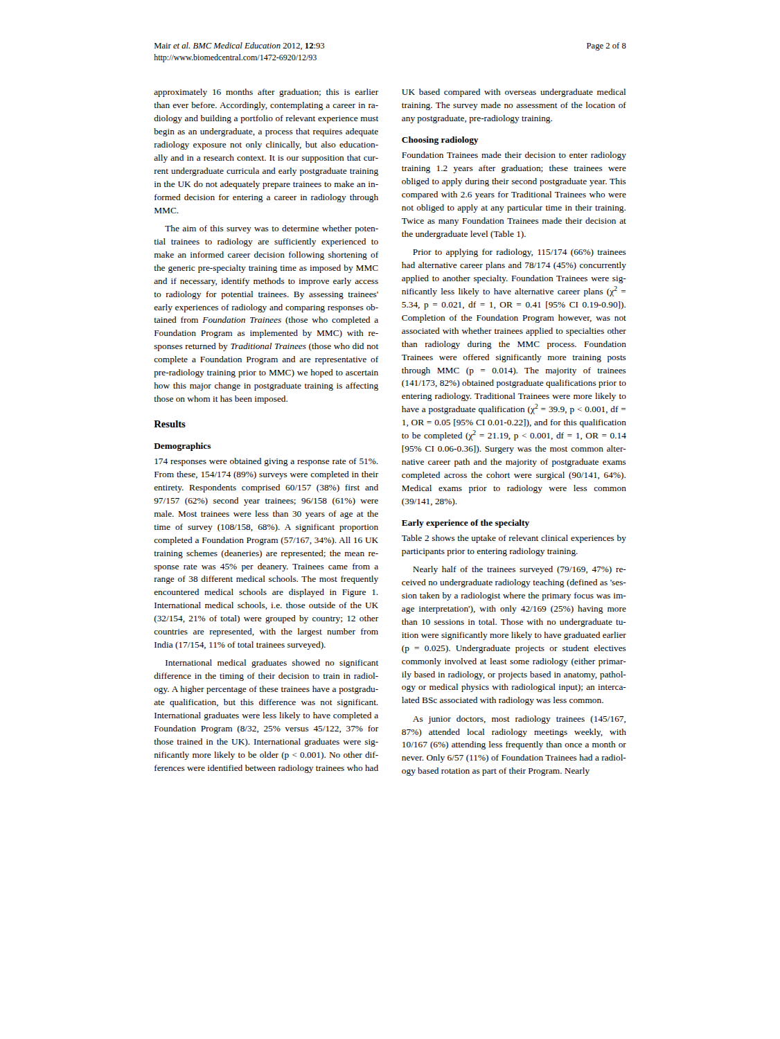Mair et al. BMC Medical Education 2012, 12:93
http://www.biomedcentral.com/1472-6920/12/93
Page 2 of 8
approximately 16 months after graduation; this is earlier than ever before. Accordingly, contemplating a career in radiology and building a portfolio of relevant experience must begin as an undergraduate, a process that requires adequate radiology exposure not only clinically, but also educationally and in a research context. It is our supposition that current undergraduate curricula and early postgraduate training in the UK do not adequately prepare trainees to make an informed decision for entering a career in radiology through MMC.
The aim of this survey was to determine whether potential trainees to radiology are sufficiently experienced to make an informed career decision following shortening of the generic pre-specialty training time as imposed by MMC and if necessary, identify methods to improve early access to radiology for potential trainees. By assessing trainees' early experiences of radiology and comparing responses obtained from Foundation Trainees (those who completed a Foundation Program as implemented by MMC) with responses returned by Traditional Trainees (those who did not complete a Foundation Program and are representative of pre-radiology training prior to MMC) we hoped to ascertain how this major change in postgraduate training is affecting those on whom it has been imposed.
Results
Demographics
174 responses were obtained giving a response rate of 51%. From these, 154/174 (89%) surveys were completed in their entirety. Respondents comprised 60/157 (38%) first and 97/157 (62%) second year trainees; 96/158 (61%) were male. Most trainees were less than 30 years of age at the time of survey (108/158, 68%). A significant proportion completed a Foundation Program (57/167, 34%). All 16 UK training schemes (deaneries) are represented; the mean response rate was 45% per deanery. Trainees came from a range of 38 different medical schools. The most frequently encountered medical schools are displayed in Figure 1. International medical schools, i.e. those outside of the UK (32/154, 21% of total) were grouped by country; 12 other countries are represented, with the largest number from India (17/154, 11% of total trainees surveyed).
International medical graduates showed no significant difference in the timing of their decision to train in radiology. A higher percentage of these trainees have a postgraduate qualification, but this difference was not significant. International graduates were less likely to have completed a Foundation Program (8/32, 25% versus 45/122, 37% for those trained in the UK). International graduates were significantly more likely to be older (p < 0.001). No other differences were identified between radiology trainees who had UK based compared with overseas undergraduate medical training. The survey made no assessment of the location of any postgraduate, pre-radiology training.
Choosing radiology
Foundation Trainees made their decision to enter radiology training 1.2 years after graduation; these trainees were obliged to apply during their second postgraduate year. This compared with 2.6 years for Traditional Trainees who were not obliged to apply at any particular time in their training. Twice as many Foundation Trainees made their decision at the undergraduate level (Table 1).
Prior to applying for radiology, 115/174 (66%) trainees had alternative career plans and 78/174 (45%) concurrently applied to another specialty. Foundation Trainees were significantly less likely to have alternative career plans (χ2 = 5.34, p = 0.021, df = 1, OR = 0.41 [95% CI 0.19-0.90]). Completion of the Foundation Program however, was not associated with whether trainees applied to specialties other than radiology during the MMC process. Foundation Trainees were offered significantly more training posts through MMC (p = 0.014). The majority of trainees (141/173, 82%) obtained postgraduate qualifications prior to entering radiology. Traditional Trainees were more likely to have a postgraduate qualification (χ2 = 39.9, p < 0.001, df = 1, OR = 0.05 [95% CI 0.01-0.22]), and for this qualification to be completed (χ2 = 21.19, p < 0.001, df = 1, OR = 0.14 [95% CI 0.06-0.36]). Surgery was the most common alternative career path and the majority of postgraduate exams completed across the cohort were surgical (90/141, 64%). Medical exams prior to radiology were less common (39/141, 28%).
Early experience of the specialty
Table 2 shows the uptake of relevant clinical experiences by participants prior to entering radiology training.
Nearly half of the trainees surveyed (79/169, 47%) received no undergraduate radiology teaching (defined as 'session taken by a radiologist where the primary focus was image interpretation'), with only 42/169 (25%) having more than 10 sessions in total. Those with no undergraduate tuition were significantly more likely to have graduated earlier (p = 0.025). Undergraduate projects or student electives commonly involved at least some radiology (either primarily based in radiology, or projects based in anatomy, pathology or medical physics with radiological input); an intercalated BSc associated with radiology was less common.
As junior doctors, most radiology trainees (145/167, 87%) attended local radiology meetings weekly, with 10/167 (6%) attending less frequently than once a month or never. Only 6/57 (11%) of Foundation Trainees had a radiology based rotation as part of their Program. Nearly